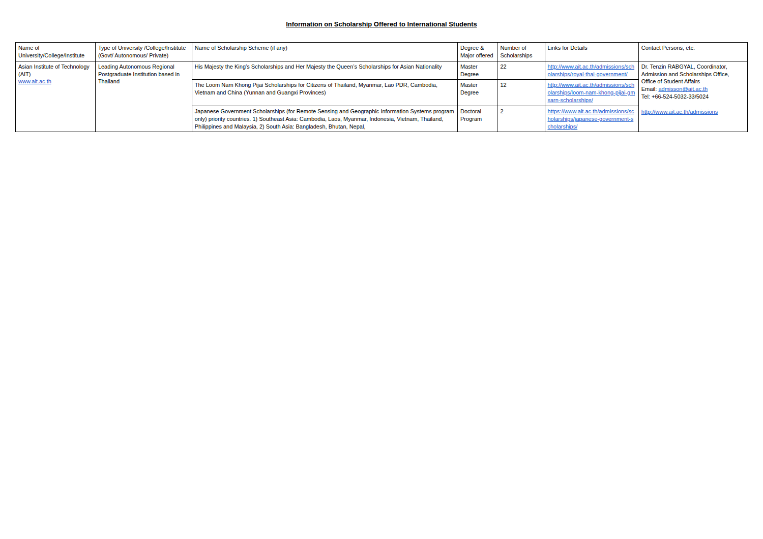Information on Scholarship Offered to International Students
| Name of University/College/Institute | Type of University /College/Institute (Govt/ Autonomous/ Private) | Name of Scholarship Scheme (if any) | Degree & Major offered | Number of Scholarships | Links for Details | Contact Persons, etc. |
| --- | --- | --- | --- | --- | --- | --- |
| Asian Institute of Technology (AIT) www.ait.ac.th | Leading Autonomous Regional Postgraduate Institution based in Thailand | His Majesty the King’s Scholarships and Her Majesty the Queen’s Scholarships for Asian Nationality | Master Degree | 22 | http://www.ait.ac.th/admissions/scholarships/royal-thai-government/ | Dr. Tenzin RABGYAL, Coordinator, Admission and Scholarships Office, Office of Student Affairs Email: admisson@ait.ac.th Tel: +66-524-5032-33/5024 http://www.ait.ac.th/admissions |
| The Loom Nam Khong Pijai Scholarships for Citizens of Thailand, Myanmar, Lao PDR, Cambodia, Vietnam and China (Yunnan and Guangxi Provinces) | Master Degree | 12 | http://www.ait.ac.th/admissions/scholarships/loom-nam-khong-pijai-gmsarn-scholarships/ |
| Japanese Government Scholarships (for Remote Sensing and Geographic Information Systems program only) priority countries. 1) Southeast Asia: Cambodia, Laos, Myanmar, Indonesia, Vietnam, Thailand, Philippines and Malaysia, 2) South Asia: Bangladesh, Bhutan, Nepal, | Doctoral Program | 2 | https://www.ait.ac.th/admissions/scholarships/japanese-government-scholarships/ |